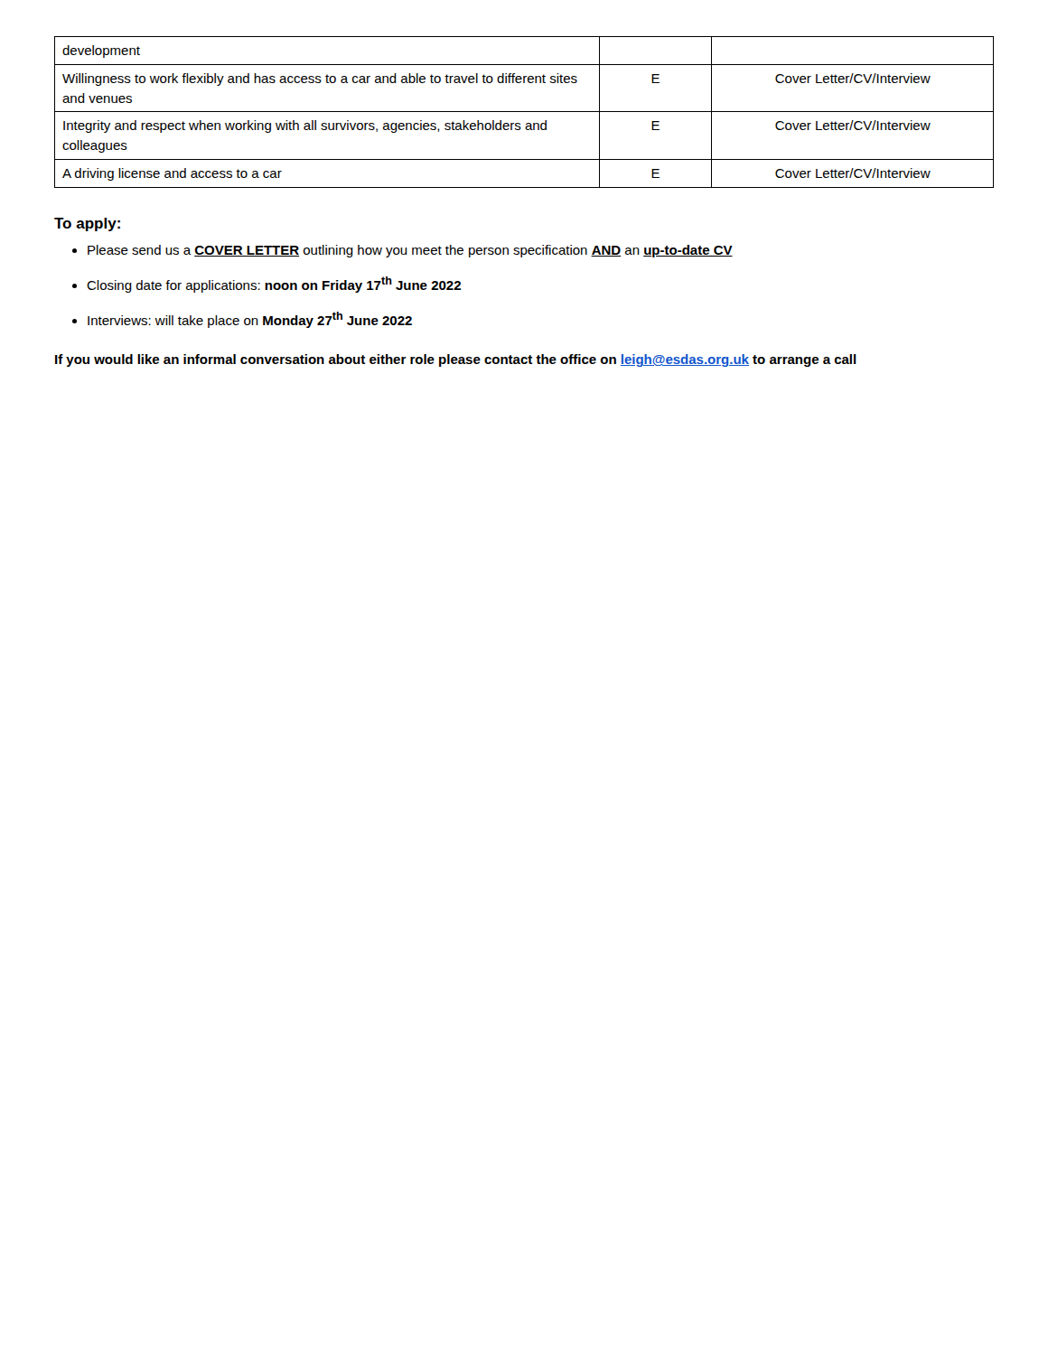| development | | |
| Willingness to work flexibly and has access to a car and able to travel to different sites and venues | E | Cover Letter/CV/Interview |
| Integrity and respect when working with all survivors, agencies, stakeholders and colleagues | E | Cover Letter/CV/Interview |
| A driving license and access to a car | E | Cover Letter/CV/Interview |
To apply:
Please send us a COVER LETTER outlining how you meet the person specification AND an up-to-date CV
Closing date for applications: noon on Friday 17th June 2022
Interviews: will take place on Monday 27th June 2022
If you would like an informal conversation about either role please contact the office on leigh@esdas.org.uk to arrange a call